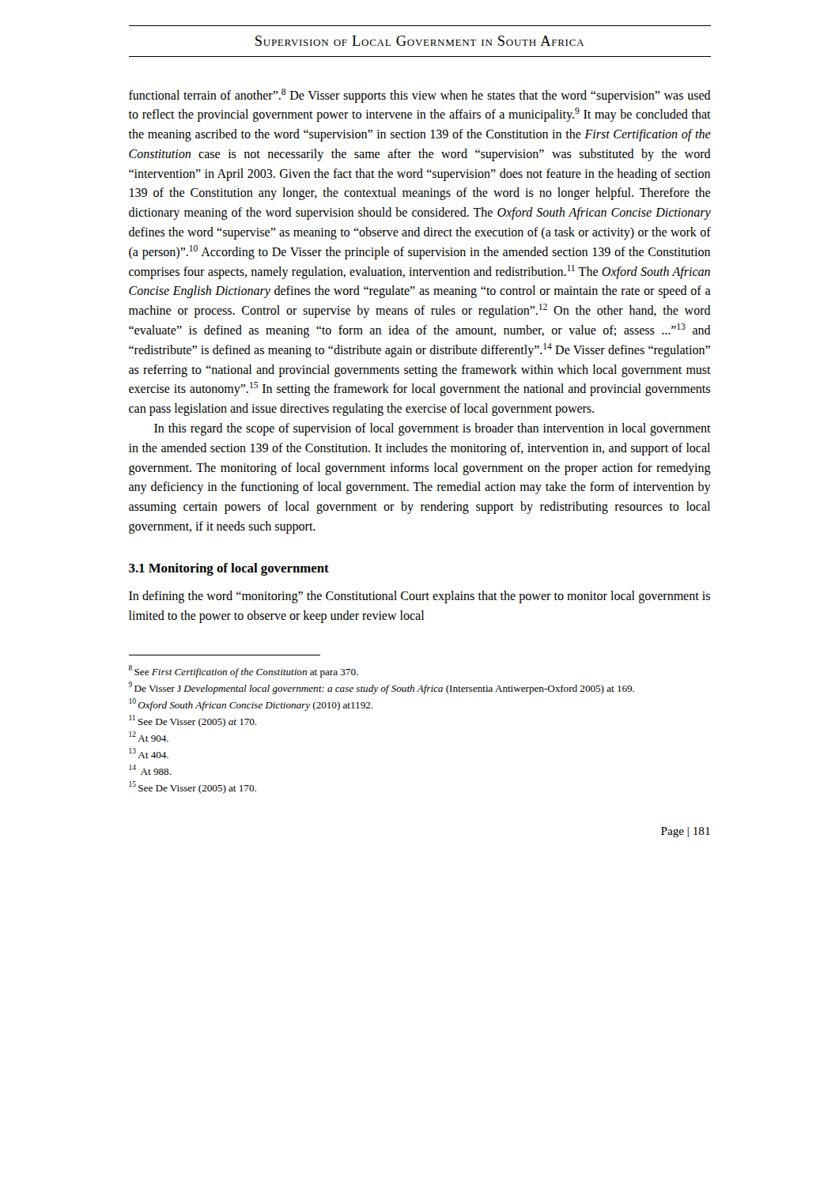Supervision of Local Government in South Africa
functional terrain of another”.8 De Visser supports this view when he states that the word “supervision” was used to reflect the provincial government power to intervene in the affairs of a municipality.9 It may be concluded that the meaning ascribed to the word “supervision” in section 139 of the Constitution in the First Certification of the Constitution case is not necessarily the same after the word “supervision” was substituted by the word “intervention” in April 2003. Given the fact that the word “supervision” does not feature in the heading of section 139 of the Constitution any longer, the contextual meanings of the word is no longer helpful. Therefore the dictionary meaning of the word supervision should be considered. The Oxford South African Concise Dictionary defines the word “supervise” as meaning to “observe and direct the execution of (a task or activity) or the work of (a person)”.10 According to De Visser the principle of supervision in the amended section 139 of the Constitution comprises four aspects, namely regulation, evaluation, intervention and redistribution.11 The Oxford South African Concise English Dictionary defines the word “regulate” as meaning “to control or maintain the rate or speed of a machine or process. Control or supervise by means of rules or regulation”.12 On the other hand, the word “evaluate” is defined as meaning “to form an idea of the amount, number, or value of; assess ...”13 and “redistribute” is defined as meaning to “distribute again or distribute differently”.14 De Visser defines “regulation” as referring to “national and provincial governments setting the framework within which local government must exercise its autonomy”.15 In setting the framework for local government the national and provincial governments can pass legislation and issue directives regulating the exercise of local government powers.
In this regard the scope of supervision of local government is broader than intervention in local government in the amended section 139 of the Constitution. It includes the monitoring of, intervention in, and support of local government. The monitoring of local government informs local government on the proper action for remedying any deficiency in the functioning of local government. The remedial action may take the form of intervention by assuming certain powers of local government or by rendering support by redistributing resources to local government, if it needs such support.
3.1 Monitoring of local government
In defining the word “monitoring” the Constitutional Court explains that the power to monitor local government is limited to the power to observe or keep under review local
8See First Certification of the Constitution at para 370.
9De Visser J Developmental local government: a case study of South Africa (Intersentia Antiwerpen-Oxford 2005) at 169.
10Oxford South African Concise Dictionary (2010) at1192.
11See De Visser (2005) at 170.
12At 904.
13At 404.
14 At 988.
15See De Visser (2005) at 170.
Page | 181